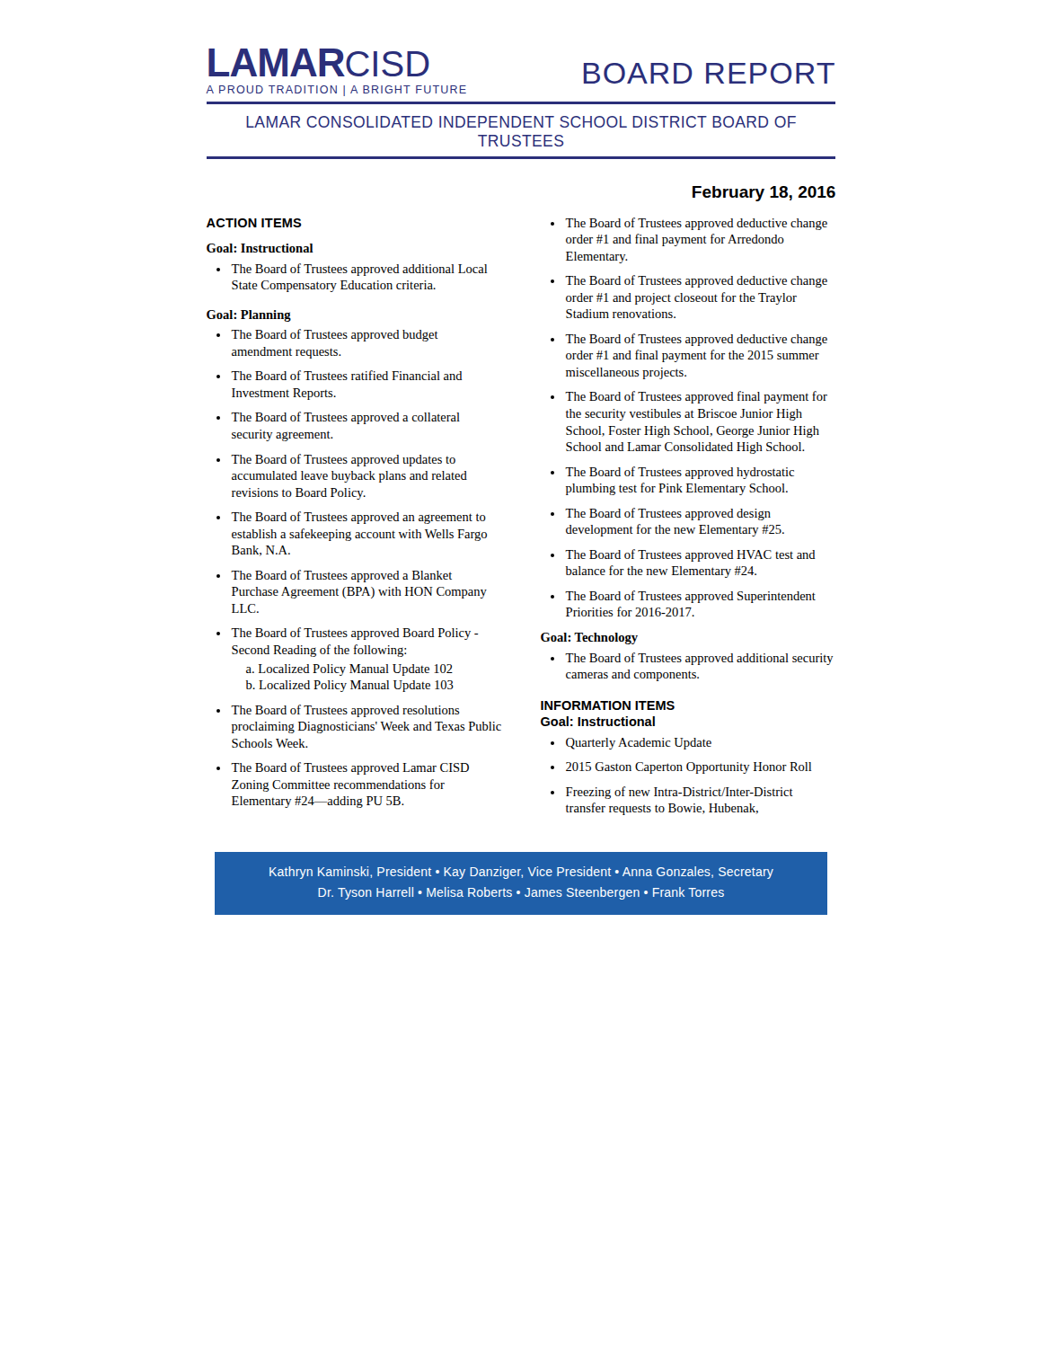LAMARCISD
A PROUD TRADITION | A BRIGHT FUTURE
BOARD REPORT
LAMAR CONSOLIDATED INDEPENDENT SCHOOL DISTRICT BOARD OF TRUSTEES
February 18, 2016
ACTION ITEMS
Goal: Instructional
The Board of Trustees approved additional Local State Compensatory Education criteria.
Goal: Planning
The Board of Trustees approved budget amendment requests.
The Board of Trustees ratified Financial and Investment Reports.
The Board of Trustees approved a collateral security agreement.
The Board of Trustees approved updates to accumulated leave buyback plans and related revisions to Board Policy.
The Board of Trustees approved an agreement to establish a safekeeping account with Wells Fargo Bank, N.A.
The Board of Trustees approved a Blanket Purchase Agreement (BPA) with HON Company LLC.
The Board of Trustees approved Board Policy - Second Reading of the following:
a. Localized Policy Manual Update 102
b. Localized Policy Manual Update 103
The Board of Trustees approved resolutions proclaiming Diagnosticians' Week and Texas Public Schools Week.
The Board of Trustees approved Lamar CISD Zoning Committee recommendations for Elementary #24—adding PU 5B.
The Board of Trustees approved deductive change order #1 and final payment for Arredondo Elementary.
The Board of Trustees approved deductive change order #1 and project closeout for the Traylor Stadium renovations.
The Board of Trustees approved deductive change order #1 and final payment for the 2015 summer miscellaneous projects.
The Board of Trustees approved final payment for the security vestibules at Briscoe Junior High School, Foster High School, George Junior High School and Lamar Consolidated High School.
The Board of Trustees approved hydrostatic plumbing test for Pink Elementary School.
The Board of Trustees approved design development for the new Elementary #25.
The Board of Trustees approved HVAC test and balance for the new Elementary #24.
The Board of Trustees approved Superintendent Priorities for 2016-2017.
Goal: Technology
The Board of Trustees approved additional security cameras and components.
INFORMATION ITEMS
Goal: Instructional
Quarterly Academic Update
2015 Gaston Caperton Opportunity Honor Roll
Freezing of new Intra-District/Inter-District transfer requests to Bowie, Hubenak,
Kathryn Kaminski, President • Kay Danziger, Vice President • Anna Gonzales, Secretary
Dr. Tyson Harrell • Melisa Roberts • James Steenbergen • Frank Torres